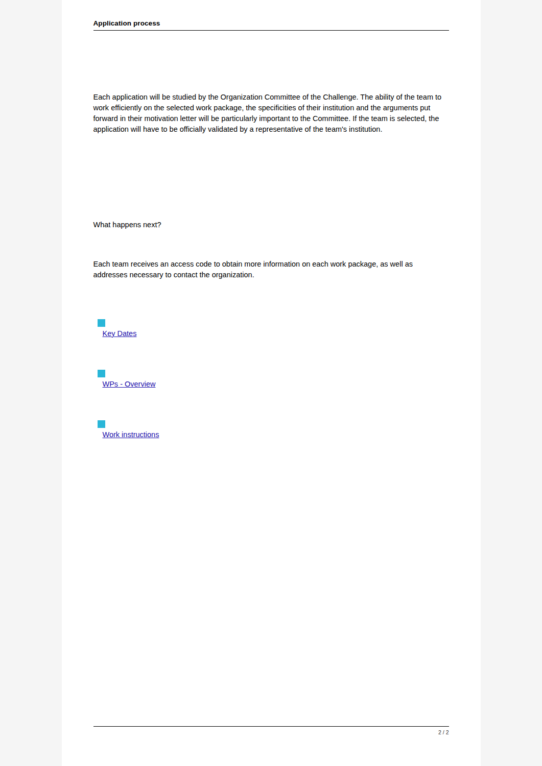Application process
Each application will be studied by the Organization Committee of the Challenge. The ability of the team to work efficiently on the selected work package, the specificities of their institution and the arguments put forward in their motivation letter will be particularly important to the Committee. If the team is selected, the application will have to be officially validated by a representative of the team's institution.
What happens next?
Each team receives an access code to obtain more information on each work package, as well as addresses necessary to contact the organization.
Key Dates
WPs - Overview
Work instructions
2 / 2